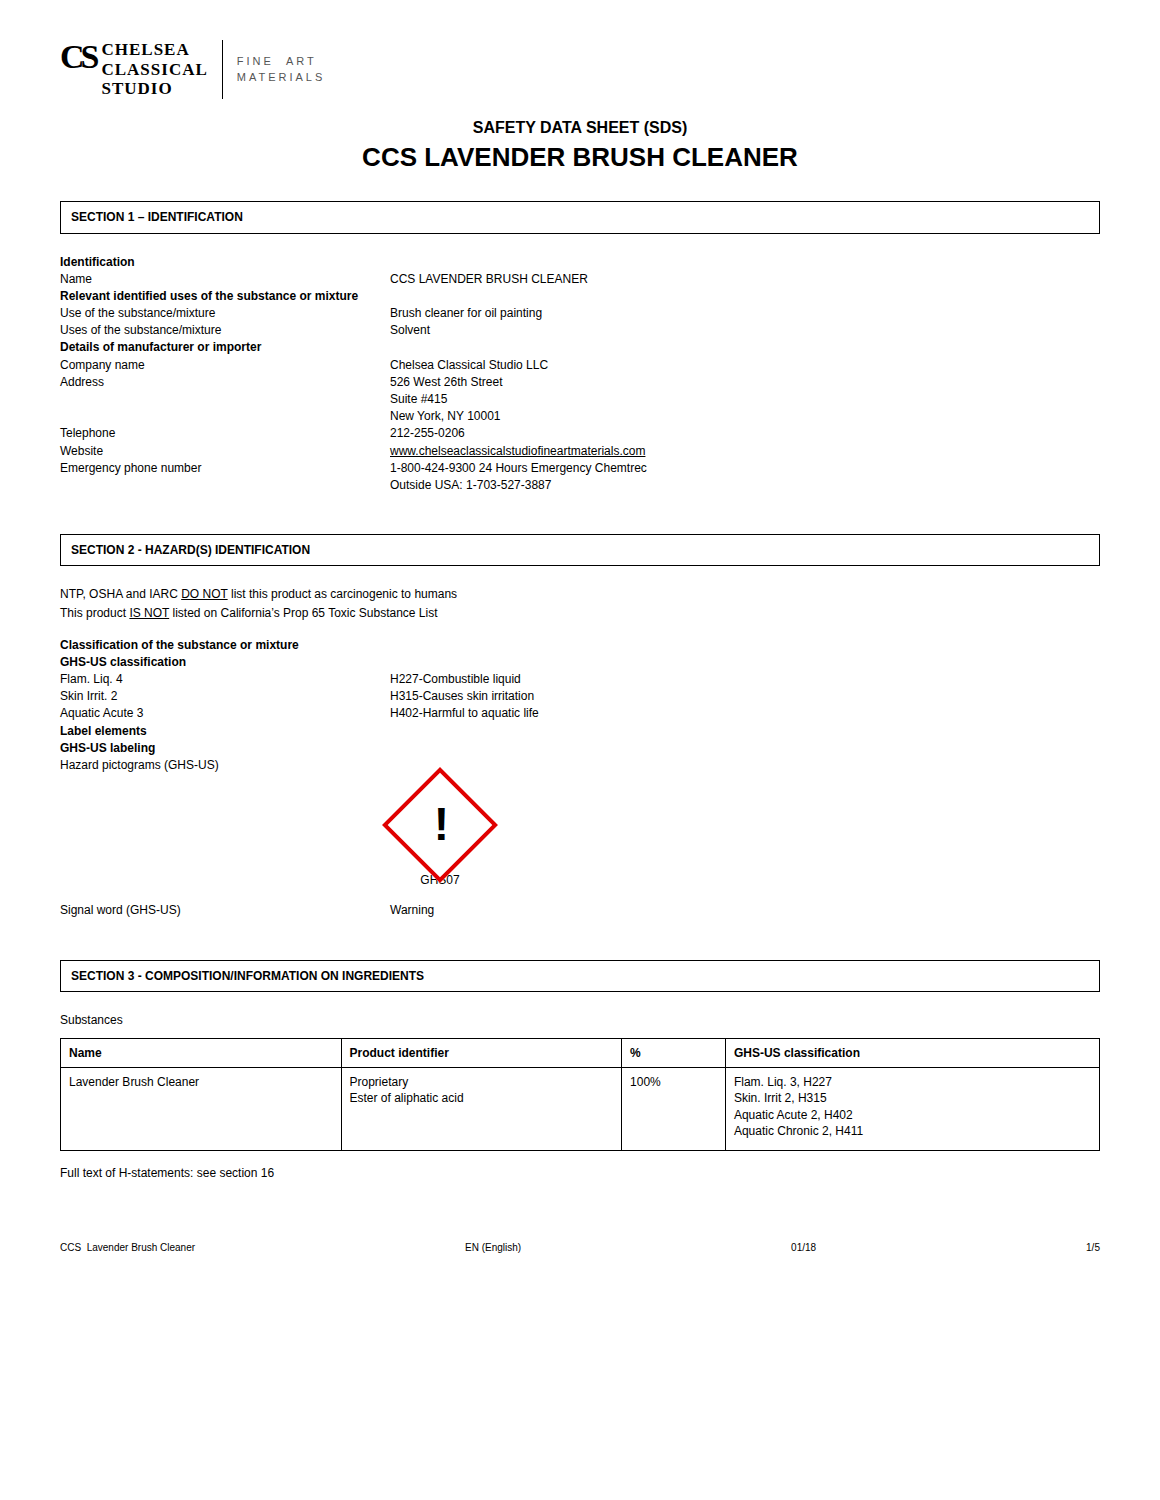CS
CHELSEA
CLASSICAL
STUDIO
FINE ART
MATERIALS
SAFETY DATA SHEET (SDS)
CCS LAVENDER BRUSH CLEANER
SECTION 1 – IDENTIFICATION
| Identification | |
| Name | CCS LAVENDER BRUSH CLEANER |
| Relevant identified uses of the substance or mixture |
| Use of the substance/mixture | Brush cleaner for oil painting |
| Uses of the substance/mixture | Solvent |
| Details of manufacturer or importer |
| Company name | Chelsea Classical Studio LLC |
| Address | 526 West 26th Street |
| | Suite #415 |
| | New York, NY 10001 |
| Telephone | 212-255-0206 |
| Website | www.chelseaclassicalstudiofineartmaterials.com |
| Emergency phone number | 1-800-424-9300 24 Hours Emergency Chemtrec |
| | Outside USA: 1-703-527-3887 |
SECTION 2 - HAZARD(S) IDENTIFICATION
NTP, OSHA and IARC DO NOT list this product as carcinogenic to humans
This product IS NOT listed on California’s Prop 65 Toxic Substance List
| Classification of the substance or mixture |
| GHS-US classification |
| Flam. Liq. 4 | H227-Combustible liquid |
| Skin Irrit. 2 | H315-Causes skin irritation |
| Aquatic Acute 3 | H402-Harmful to aquatic life |
| Label elements |
| GHS-US labeling |
| Hazard pictograms (GHS-US) | |
!
GHS07
| Signal word (GHS-US) | Warning |
SECTION 3 - COMPOSITION/INFORMATION ON INGREDIENTS
Substances
| Name | Product identifier | % | GHS-US classification |
| --- | --- | --- | --- |
| Lavender Brush Cleaner | Proprietary Ester of aliphatic acid | 100% | Flam. Liq. 3, H227 Skin. Irrit 2, H315 Aquatic Acute 2, H402 Aquatic Chronic 2, H411 |
Full text of H-statements: see section 16
CCS Lavender Brush Cleaner EN (English) 01/18 1/5